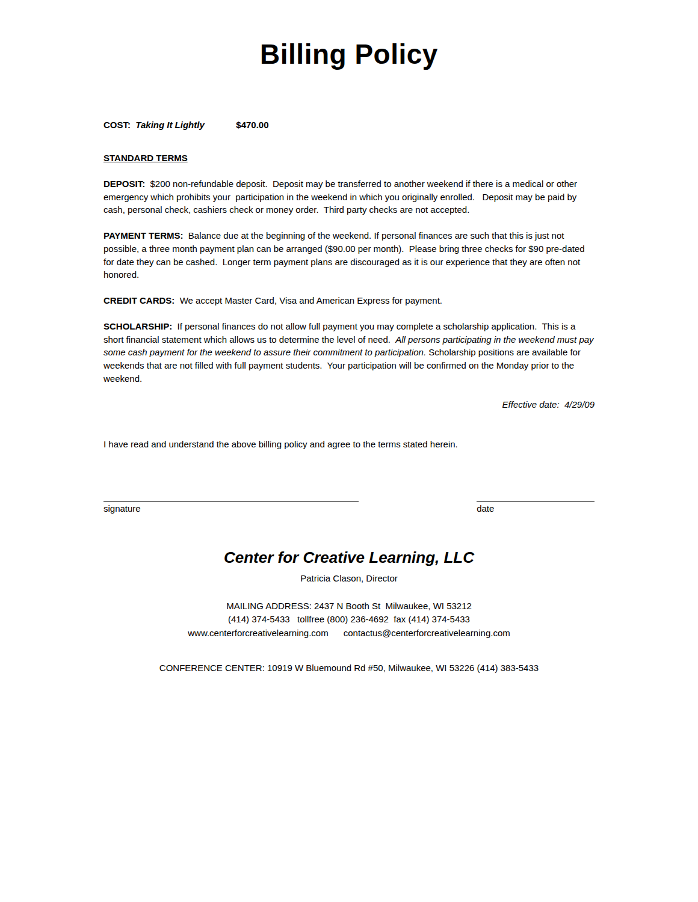Billing Policy
COST: Taking It Lightly$470.00
STANDARD TERMS
DEPOSIT: $200 non-refundable deposit. Deposit may be transferred to another weekend if there is a medical or other emergency which prohibits your participation in the weekend in which you originally enrolled. Deposit may be paid by cash, personal check, cashiers check or money order. Third party checks are not accepted.
PAYMENT TERMS: Balance due at the beginning of the weekend. If personal finances are such that this is just not possible, a three month payment plan can be arranged ($90.00 per month). Please bring three checks for $90 pre-dated for date they can be cashed. Longer term payment plans are discouraged as it is our experience that they are often not honored.
CREDIT CARDS: We accept Master Card, Visa and American Express for payment.
SCHOLARSHIP: If personal finances do not allow full payment you may complete a scholarship application. This is a short financial statement which allows us to determine the level of need. All persons participating in the weekend must pay some cash payment for the weekend to assure their commitment to participation. Scholarship positions are available for weekends that are not filled with full payment students. Your participation will be confirmed on the Monday prior to the weekend.
Effective date: 4/29/09
I have read and understand the above billing policy and agree to the terms stated herein.
signature date
Center for Creative Learning, LLC
Patricia Clason, Director
MAILING ADDRESS: 2437 N Booth St Milwaukee, WI 53212
(414) 374-5433 tollfree (800) 236-4692 fax (414) 374-5433
www.centerforcreativelearning.com contactus@centerforcreativelearning.com
CONFERENCE CENTER: 10919 W Bluemound Rd #50, Milwaukee, WI 53226 (414) 383-5433